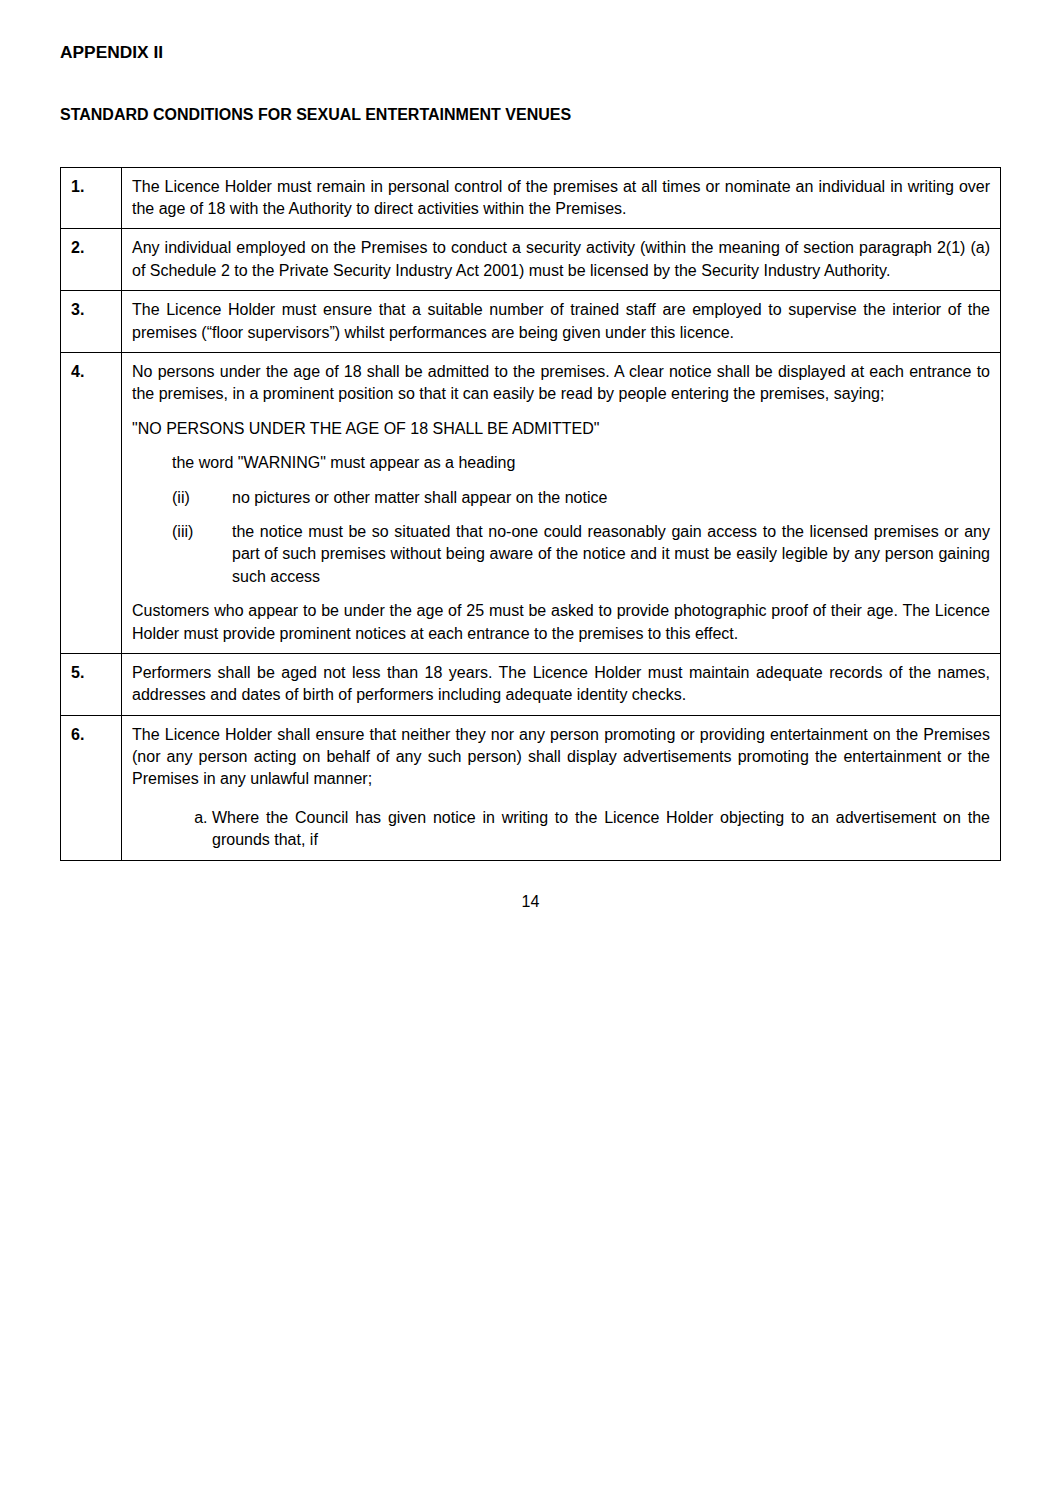APPENDIX II
STANDARD CONDITIONS FOR SEXUAL ENTERTAINMENT VENUES
| 1. | The Licence Holder must remain in personal control of the premises at all times or nominate an individual in writing over the age of 18 with the Authority to direct activities within the Premises. |
| 2. | Any individual employed on the Premises to conduct a security activity (within the meaning of section paragraph 2(1) (a) of Schedule 2 to the Private Security Industry Act 2001) must be licensed by the Security Industry Authority. |
| 3. | The Licence Holder must ensure that a suitable number of trained staff are employed to supervise the interior of the premises (“floor supervisors”) whilst performances are being given under this licence. |
| 4. | No persons under the age of 18 shall be admitted to the premises. A clear notice shall be displayed at each entrance to the premises, in a prominent position so that it can easily be read by people entering the premises, saying; "NO PERSONS UNDER THE AGE OF 18 SHALL BE ADMITTED" the word "WARNING" must appear as a heading (ii) no pictures or other matter shall appear on the notice (iii) the notice must be so situated that no-one could reasonably gain access to the licensed premises or any part of such premises without being aware of the notice and it must be easily legible by any person gaining such access Customers who appear to be under the age of 25 must be asked to provide photographic proof of their age. The Licence Holder must provide prominent notices at each entrance to the premises to this effect. |
| 5. | Performers shall be aged not less than 18 years. The Licence Holder must maintain adequate records of the names, addresses and dates of birth of performers including adequate identity checks. |
| 6. | The Licence Holder shall ensure that neither they nor any person promoting or providing entertainment on the Premises (nor any person acting on behalf of any such person) shall display advertisements promoting the entertainment or the Premises in any unlawful manner; Where the Council has given notice in writing to the Licence Holder objecting to an advertisement on the grounds that, if |
14